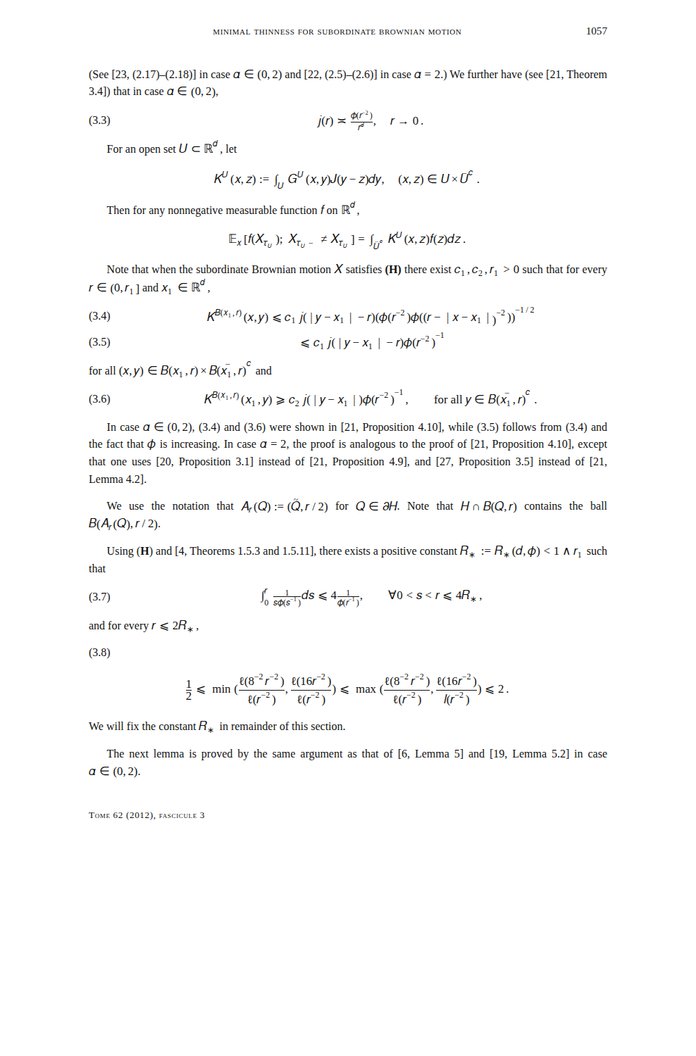minimal thinness for subordinate brownian motion 1057
(See [23, (2.17)–(2.18)] in case α∈(0,2) and [22, (2.5)–(2.6)] in case α=2.) We further have (see [21, Theorem 3.4]) that in case α∈(0,2),
(3.3) j(r)≍ ϕ(r−2) rd ,r→0.
For an open set U⊂ℝd, let
KU(x,z) := ∫U GU(x,y) J(y−z)dy, (x,z)∈U× U¯c.
Then for any nonnegative measurable function f on ℝd,
𝔼x [f(XτU); XτU− ≠ XτU] = ∫U¯c KU(x,z) f(z)dz.
Note that when the subordinate Brownian motion X satisfies (H) there exist c1,c2,r1>0 such that for every r∈(0,r1] and x1∈ℝd,
(3.4) KB(x1,r) (x,y) ⩽ c1 j(|y−x1|−r) (ϕ(r−2) ϕ((r−|x−x1|)−2)) −1/2
(3.5) ⩽ c1 j(|y−x1|−r) ϕ(r−2)−1
for all (x,y)∈B(x1,r)×B(x1,r)¯c and
(3.6) KB(x1,r) (x1,y) ⩾ c2 j(|y−x1|) ϕ(r−2)−1 , for all y∈ B(x1,r)¯c.
In case α∈(0,2), (3.4) and (3.6) were shown in [21, Proposition 4.10], while (3.5) follows from (3.4) and the fact that ϕ is increasing. In case α=2, the proof is analogous to the proof of [21, Proposition 4.10], except that one uses [20, Proposition 3.1] instead of [21, Proposition 4.9], and [27, Proposition 3.5] instead of [21, Lemma 4.2].
We use the notation that Ar(Q):=(Q~,r/2) for Q∈∂H. Note that H∩B(Q,r) contains the ball B(Ar(Q),r/2).
Using (H) and [4, Theorems 1.5.3 and 1.5.11], there exists a positive constant R∗:=R∗(d,ϕ)<1∧r1 such that
(3.7) ∫0r 1 sϕ(s−1) ds ⩽ 4 1 ϕ(r−1) , ∀0<s<r⩽4R∗,
and for every r⩽2R∗,
(3.8)
12 ⩽ min ( ℓ(8−2r−2) ℓ(r−2) , ℓ(16r−2) ℓ(r−2) ) ⩽ max ( ℓ(8−2r−2) ℓ(r−2) , ℓ(16r−2) l(r−2) ) ⩽2.
We will fix the constant R∗ in remainder of this section.
The next lemma is proved by the same argument as that of [6, Lemma 5] and [19, Lemma 5.2] in case α∈(0,2).
Tome 62 (2012), fascicule 3